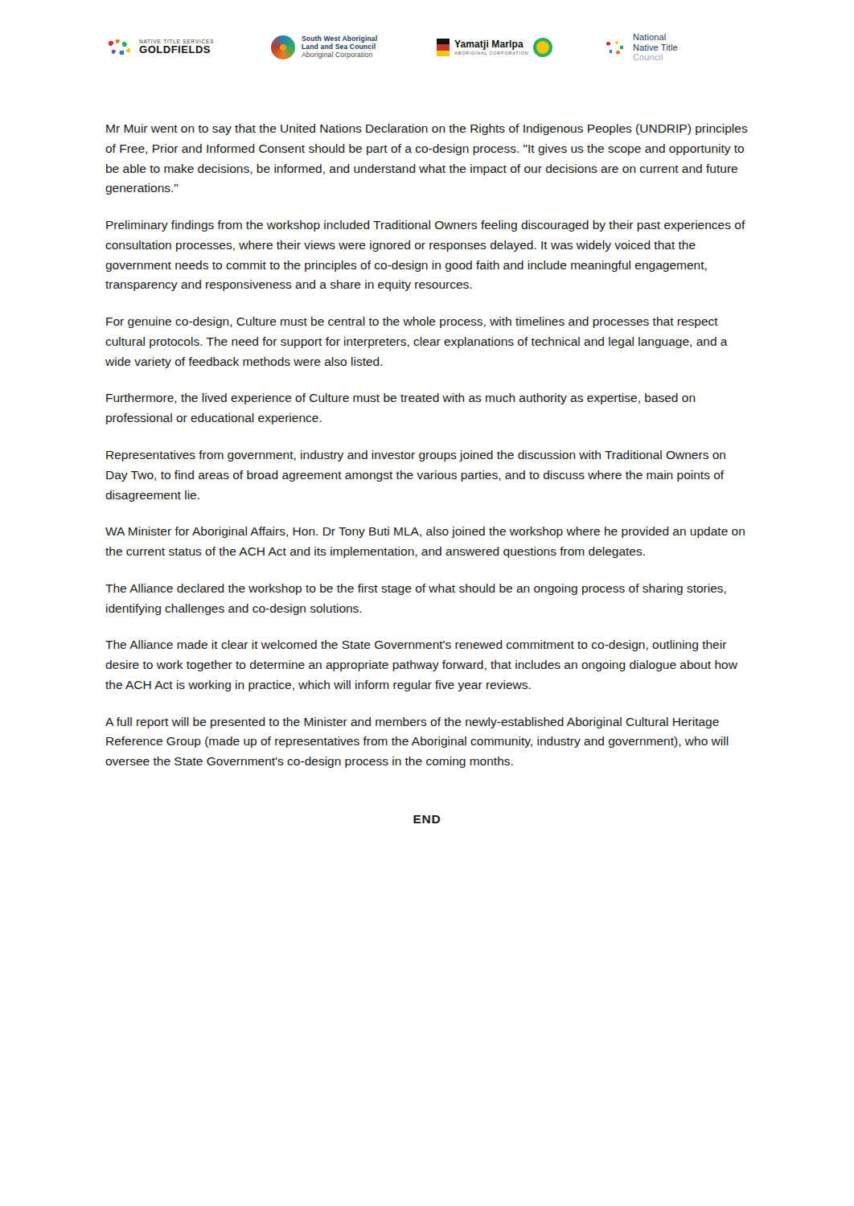Native Title Services
Goldfields
South West Aboriginal
Land and Sea Council
Aboriginal Corporation
Yamatji Marlpa
Aboriginal Corporation
National
Native Title
Council
Mr Muir went on to say that the United Nations Declaration on the Rights of Indigenous Peoples (UNDRIP) principles of Free, Prior and Informed Consent should be part of a co-design process. "It gives us the scope and opportunity to be able to make decisions, be informed, and understand what the impact of our decisions are on current and future generations."
Preliminary findings from the workshop included Traditional Owners feeling discouraged by their past experiences of consultation processes, where their views were ignored or responses delayed. It was widely voiced that the government needs to commit to the principles of co-design in good faith and include meaningful engagement, transparency and responsiveness and a share in equity resources.
For genuine co-design, Culture must be central to the whole process, with timelines and processes that respect cultural protocols. The need for support for interpreters, clear explanations of technical and legal language, and a wide variety of feedback methods were also listed.
Furthermore, the lived experience of Culture must be treated with as much authority as expertise, based on professional or educational experience.
Representatives from government, industry and investor groups joined the discussion with Traditional Owners on Day Two, to find areas of broad agreement amongst the various parties, and to discuss where the main points of disagreement lie.
WA Minister for Aboriginal Affairs, Hon. Dr Tony Buti MLA, also joined the workshop where he provided an update on the current status of the ACH Act and its implementation, and answered questions from delegates.
The Alliance declared the workshop to be the first stage of what should be an ongoing process of sharing stories, identifying challenges and co-design solutions.
The Alliance made it clear it welcomed the State Government's renewed commitment to co-design, outlining their desire to work together to determine an appropriate pathway forward, that includes an ongoing dialogue about how the ACH Act is working in practice, which will inform regular five year reviews.
A full report will be presented to the Minister and members of the newly-established Aboriginal Cultural Heritage Reference Group (made up of representatives from the Aboriginal community, industry and government), who will oversee the State Government's co-design process in the coming months.
END